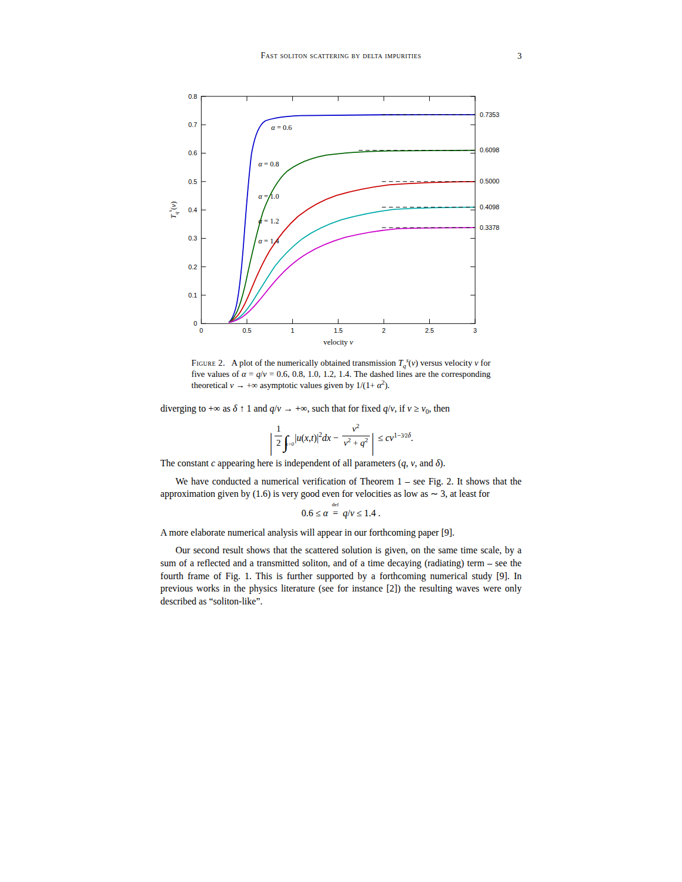Fast soliton scattering by delta impurities 3
0 0.1 0.2 0.3 0.4 0.5 0.6 0.7 0.8 0 0.5 1 1.5 2 2.5 3 velocity v Tqs(v) α = 0.6 α = 0.8 α = 1.0 α = 1.2 α = 1.4 0.7353 0.6098 0.5000 0.4098 0.3378
Figure 2. A plot of the numerically obtained transmission Tqs(v) versus velocity v for five values of α = q/v = 0.6, 0.8, 1.0, 1.2, 1.4. The dashed lines are the corresponding theoretical v → +∞ asymptotic values given by 1/(1+ α2).
diverging to +∞ as δ ↑ 1 and q/v → +∞, such that for fixed q/v, if v ≥ v0, then
|12∫x>0|u(x,t)|2dx − v2 v2 + q2| ≤ cv1−3⁄2 δ.
The constant c appearing here is independent of all parameters (q, v, and δ).
We have conducted a numerical verification of Theorem 1 – see Fig. 2. It shows that the approximation given by (1.6) is very good even for velocities as low as ∼ 3, at least for
0.6 ≤ α def= q/v ≤ 1.4 .
A more elaborate numerical analysis will appear in our forthcoming paper [9].
Our second result shows that the scattered solution is given, on the same time scale, by a sum of a reflected and a transmitted soliton, and of a time decaying (radiating) term – see the fourth frame of Fig. 1. This is further supported by a forthcoming numerical study [9]. In previous works in the physics literature (see for instance [2]) the resulting waves were only described as “soliton-like”.